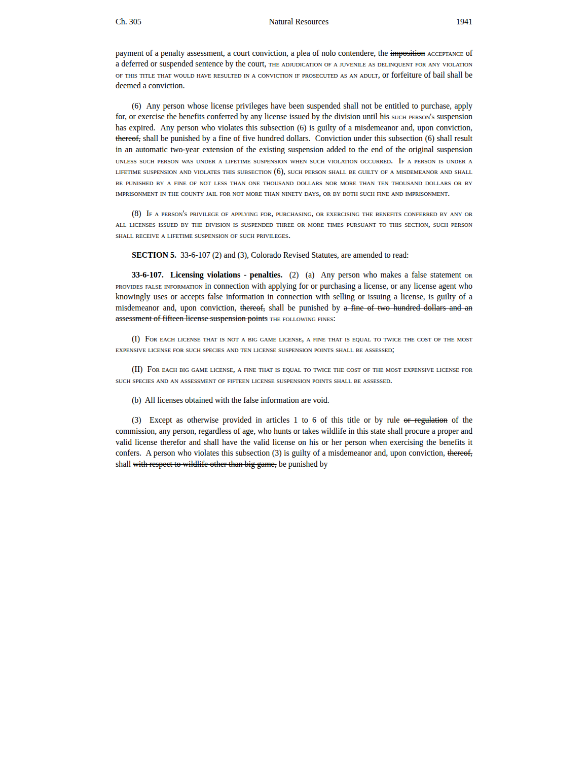Ch. 305 Natural Resources 1941
payment of a penalty assessment, a court conviction, a plea of nolo contendere, the imposition acceptance of a deferred or suspended sentence by the court, the adjudication of a juvenile as delinquent for any violation of this title that would have resulted in a conviction if prosecuted as an adult, or forfeiture of bail shall be deemed a conviction.
(6) Any person whose license privileges have been suspended shall not be entitled to purchase, apply for, or exercise the benefits conferred by any license issued by the division until his such person's suspension has expired. Any person who violates this subsection (6) is guilty of a misdemeanor and, upon conviction, thereof, shall be punished by a fine of five hundred dollars. Conviction under this subsection (6) shall result in an automatic two-year extension of the existing suspension added to the end of the original suspension unless such person was under a lifetime suspension when such violation occurred. If a person is under a lifetime suspension and violates this subsection (6), such person shall be guilty of a misdemeanor and shall be punished by a fine of not less than one thousand dollars nor more than ten thousand dollars or by imprisonment in the county jail for not more than ninety days, or by both such fine and imprisonment.
(8) If a person's privilege of applying for, purchasing, or exercising the benefits conferred by any or all licenses issued by the division is suspended three or more times pursuant to this section, such person shall receive a lifetime suspension of such privileges.
SECTION 5. 33-6-107 (2) and (3), Colorado Revised Statutes, are amended to read:
33-6-107. Licensing violations - penalties. (2) (a) Any person who makes a false statement or provides false information in connection with applying for or purchasing a license, or any license agent who knowingly uses or accepts false information in connection with selling or issuing a license, is guilty of a misdemeanor and, upon conviction, thereof, shall be punished by a fine of two hundred dollars and an assessment of fifteen license suspension points the following fines:
(I) For each license that is not a big game license, a fine that is equal to twice the cost of the most expensive license for such species and ten license suspension points shall be assessed;
(II) For each big game license, a fine that is equal to twice the cost of the most expensive license for such species and an assessment of fifteen license suspension points shall be assessed.
(b) All licenses obtained with the false information are void.
(3) Except as otherwise provided in articles 1 to 6 of this title or by rule or regulation of the commission, any person, regardless of age, who hunts or takes wildlife in this state shall procure a proper and valid license therefor and shall have the valid license on his or her person when exercising the benefits it confers. A person who violates this subsection (3) is guilty of a misdemeanor and, upon conviction, thereof, shall with respect to wildlife other than big game, be punished by